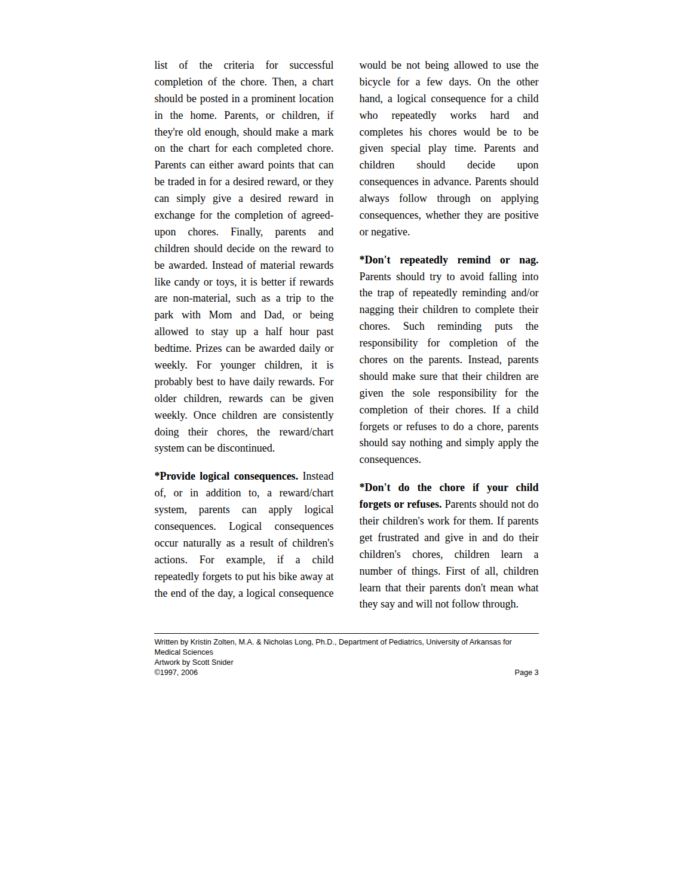list of the criteria for successful completion of the chore. Then, a chart should be posted in a prominent location in the home. Parents, or children, if they're old enough, should make a mark on the chart for each completed chore. Parents can either award points that can be traded in for a desired reward, or they can simply give a desired reward in exchange for the completion of agreed-upon chores. Finally, parents and children should decide on the reward to be awarded. Instead of material rewards like candy or toys, it is better if rewards are non-material, such as a trip to the park with Mom and Dad, or being allowed to stay up a half hour past bedtime. Prizes can be awarded daily or weekly. For younger children, it is probably best to have daily rewards. For older children, rewards can be given weekly. Once children are consistently doing their chores, the reward/chart system can be discontinued.
*Provide logical consequences. Instead of, or in addition to, a reward/chart system, parents can apply logical consequences. Logical consequences occur naturally as a result of children's actions. For example, if a child repeatedly forgets to put his bike away at the end of the day, a logical consequence would be not being allowed to use the bicycle for a few days. On the other hand, a logical consequence for a child who repeatedly works hard and completes his chores would be to be given special play time. Parents and children should decide upon consequences in advance. Parents should always follow through on applying consequences, whether they are positive or negative.
*Don't repeatedly remind or nag. Parents should try to avoid falling into the trap of repeatedly reminding and/or nagging their children to complete their chores. Such reminding puts the responsibility for completion of the chores on the parents. Instead, parents should make sure that their children are given the sole responsibility for the completion of their chores. If a child forgets or refuses to do a chore, parents should say nothing and simply apply the consequences.
*Don't do the chore if your child forgets or refuses. Parents should not do their children's work for them. If parents get frustrated and give in and do their children's chores, children learn a number of things. First of all, children learn that their parents don't mean what they say and will not follow through.
Written by Kristin Zolten, M.A. & Nicholas Long, Ph.D., Department of Pediatrics, University of Arkansas for Medical Sciences
Artwork by Scott Snider
©1997, 2006 Page 3